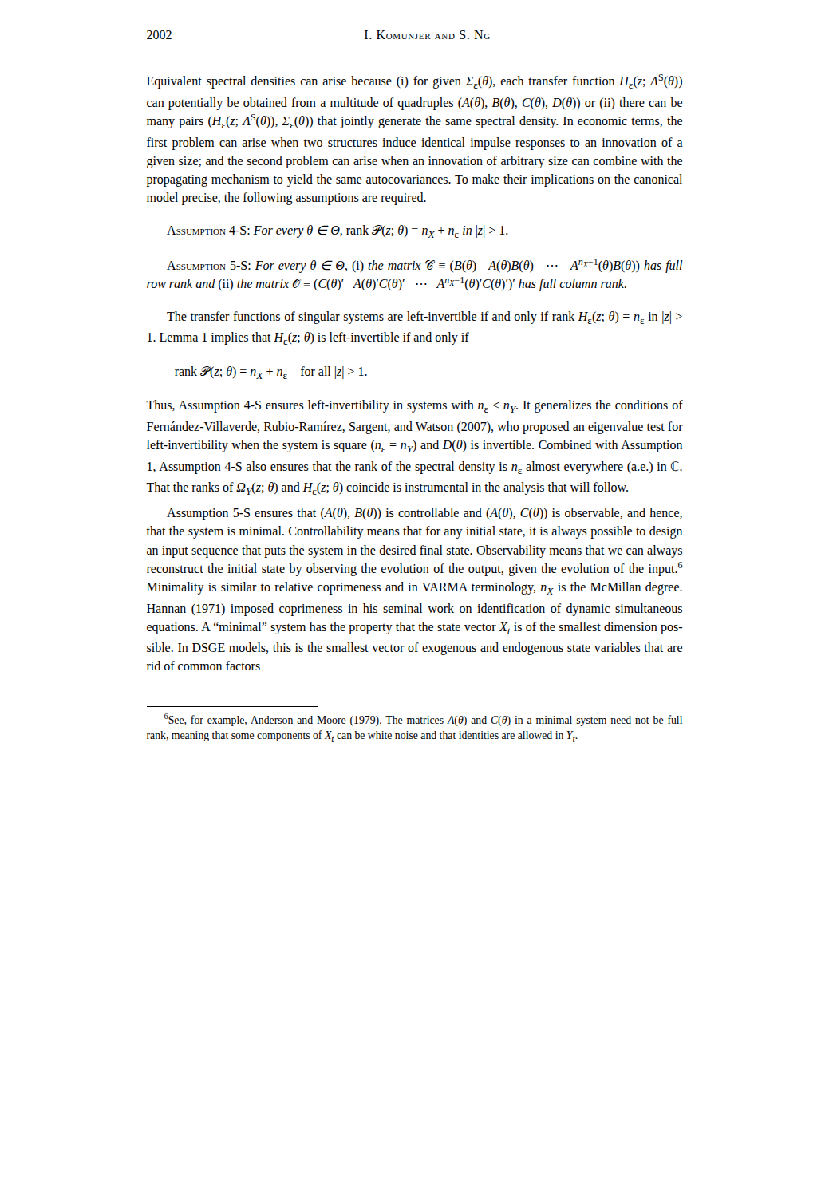2002 I. Komunjer and S. Ng
Equivalent spectral densities can arise because (i) for given Σε(θ), each transfer function Hε(z; ΛS(θ)) can potentially be obtained from a multitude of quadruples (A(θ), B(θ), C(θ), D(θ)) or (ii) there can be many pairs (Hε(z; ΛS(θ)), Σε(θ)) that jointly generate the same spectral density. In economic terms, the first problem can arise when two structures induce identical impulse responses to an innovation of a given size; and the second problem can arise when an innovation of arbitrary size can combine with the propagating mechanism to yield the same autocovariances. To make their implications on the canonical model precise, the following assumptions are required.
Assumption 4-S: For every θ ∈ Θ, rank 𝒫(z; θ) = nX + nε in |z| > 1.
Assumption 5-S: For every θ ∈ Θ, (i) the matrix 𝒞 ≡ (B(θ) A(θ)B(θ) ⋯ AnX−1(θ)B(θ)) has full row rank and (ii) the matrix 𝒪 ≡ (C(θ)′ A(θ)′C(θ)′ ⋯ AnX−1(θ)′C(θ)′)′ has full column rank.
The transfer functions of singular systems are left-invertible if and only if rank Hε(z; θ) = nε in |z| > 1. Lemma 1 implies that Hε(z; θ) is left-invertible if and only if
rank 𝒫(z; θ) = nX + nε for all |z| > 1.
Thus, Assumption 4-S ensures left-invertibility in systems with nε ≤ nY. It generalizes the conditions of Fernández-Villaverde, Rubio-Ramírez, Sargent, and Watson (2007), who proposed an eigenvalue test for left-invertibility when the system is square (nε = nY) and D(θ) is invertible. Combined with Assumption 1, Assumption 4-S also ensures that the rank of the spectral density is nε almost everywhere (a.e.) in ℂ. That the ranks of ΩY(z; θ) and Hε(z; θ) coincide is instrumental in the analysis that will follow.
Assumption 5-S ensures that (A(θ), B(θ)) is controllable and (A(θ), C(θ)) is observable, and hence, that the system is minimal. Controllability means that for any initial state, it is always possible to design an input sequence that puts the system in the desired final state. Observability means that we can always reconstruct the initial state by observing the evolution of the output, given the evolution of the input.6 Minimality is similar to relative coprimeness and in VARMA terminology, nX is the McMillan degree. Hannan (1971) imposed coprimeness in his seminal work on identification of dynamic simultaneous equations. A “minimal” system has the property that the state vector Xt is of the smallest dimension possible. In DSGE models, this is the smallest vector of exogenous and endogenous state variables that are rid of common factors
6See, for example, Anderson and Moore (1979). The matrices A(θ) and C(θ) in a minimal system need not be full rank, meaning that some components of Xt can be white noise and that identities are allowed in Yt.